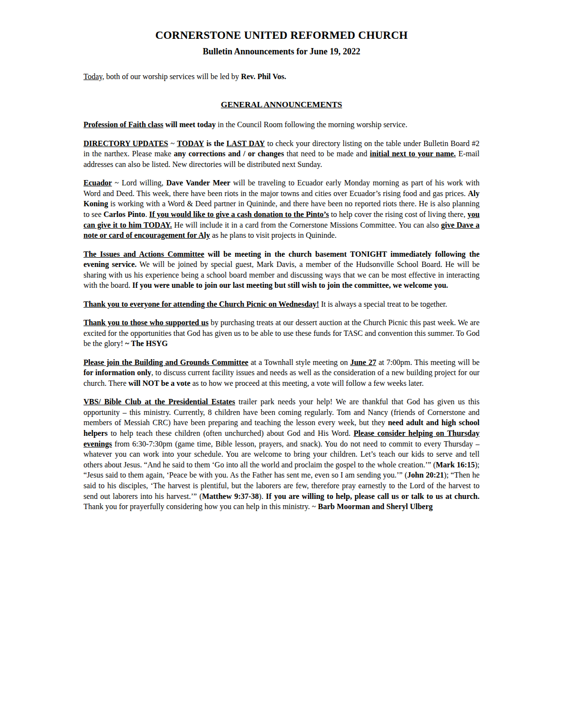CORNERSTONE UNITED REFORMED CHURCH
Bulletin Announcements for June 19, 2022
Today, both of our worship services will be led by Rev. Phil Vos.
GENERAL ANNOUNCEMENTS
Profession of Faith class will meet today in the Council Room following the morning worship service.
DIRECTORY UPDATES ~ TODAY is the LAST DAY to check your directory listing on the table under Bulletin Board #2 in the narthex. Please make any corrections and / or changes that need to be made and initial next to your name. E-mail addresses can also be listed. New directories will be distributed next Sunday.
Ecuador ~ Lord willing, Dave Vander Meer will be traveling to Ecuador early Monday morning as part of his work with Word and Deed. This week, there have been riots in the major towns and cities over Ecuador’s rising food and gas prices. Aly Koning is working with a Word & Deed partner in Quininde, and there have been no reported riots there. He is also planning to see Carlos Pinto. If you would like to give a cash donation to the Pinto’s to help cover the rising cost of living there, you can give it to him TODAY. He will include it in a card from the Cornerstone Missions Committee. You can also give Dave a note or card of encouragement for Aly as he plans to visit projects in Quininde.
The Issues and Actions Committee will be meeting in the church basement TONIGHT immediately following the evening service. We will be joined by special guest, Mark Davis, a member of the Hudsonville School Board. He will be sharing with us his experience being a school board member and discussing ways that we can be most effective in interacting with the board. If you were unable to join our last meeting but still wish to join the committee, we welcome you.
Thank you to everyone for attending the Church Picnic on Wednesday! It is always a special treat to be together.
Thank you to those who supported us by purchasing treats at our dessert auction at the Church Picnic this past week. We are excited for the opportunities that God has given us to be able to use these funds for TASC and convention this summer. To God be the glory! ~ The HSYG
Please join the Building and Grounds Committee at a Townhall style meeting on June 27 at 7:00pm. This meeting will be for information only, to discuss current facility issues and needs as well as the consideration of a new building project for our church. There will NOT be a vote as to how we proceed at this meeting, a vote will follow a few weeks later.
VBS/ Bible Club at the Presidential Estates trailer park needs your help! We are thankful that God has given us this opportunity – this ministry. Currently, 8 children have been coming regularly. Tom and Nancy (friends of Cornerstone and members of Messiah CRC) have been preparing and teaching the lesson every week, but they need adult and high school helpers to help teach these children (often unchurched) about God and His Word. Please consider helping on Thursday evenings from 6:30-7:30pm (game time, Bible lesson, prayers, and snack). You do not need to commit to every Thursday – whatever you can work into your schedule. You are welcome to bring your children. Let’s teach our kids to serve and tell others about Jesus. “And he said to them ‘Go into all the world and proclaim the gospel to the whole creation.’” (Mark 16:15); “Jesus said to them again, ‘Peace be with you. As the Father has sent me, even so I am sending you.’” (John 20:21); “Then he said to his disciples, ‘The harvest is plentiful, but the laborers are few, therefore pray earnestly to the Lord of the harvest to send out laborers into his harvest.’” (Matthew 9:37-38). If you are willing to help, please call us or talk to us at church. Thank you for prayerfully considering how you can help in this ministry. ~ Barb Moorman and Sheryl Ulberg